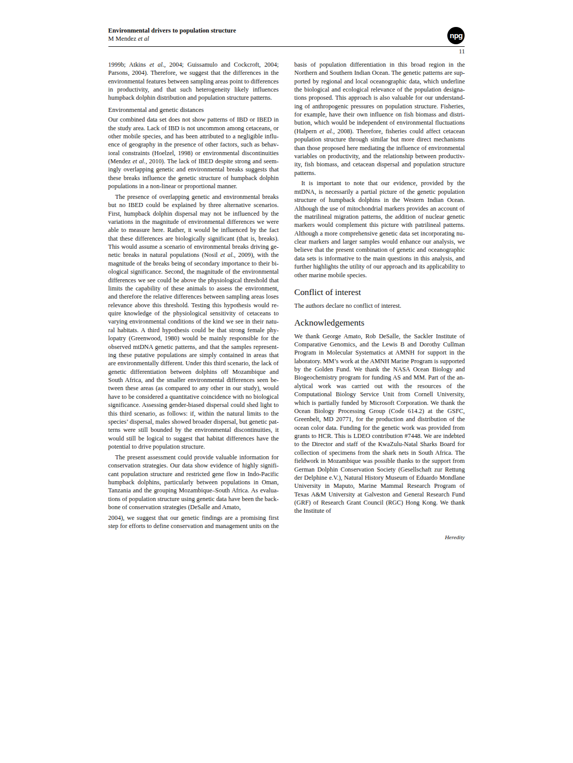Environmental drivers to population structure
M Mendez et al
npg
11
1999b; Atkins et al., 2004; Guissamulo and Cockcroft, 2004; Parsons, 2004). Therefore, we suggest that the differences in the environmental features between sampling areas point to differences in productivity, and that such heterogeneity likely influences humpback dolphin distribution and population structure patterns.
Environmental and genetic distances
Our combined data set does not show patterns of IBD or IBED in the study area. Lack of IBD is not uncommon among cetaceans, or other mobile species, and has been attributed to a negligible influence of geography in the presence of other factors, such as behavioral constraints (Hoelzel, 1998) or environmental discontinuities (Mendez et al., 2010). The lack of IBED despite strong and seemingly overlapping genetic and environmental breaks suggests that these breaks influence the genetic structure of humpback dolphin populations in a non-linear or proportional manner.
The presence of overlapping genetic and environmental breaks but no IBED could be explained by three alternative scenarios. First, humpback dolphin dispersal may not be influenced by the variations in the magnitude of environmental differences we were able to measure here. Rather, it would be influenced by the fact that these differences are biologically significant (that is, breaks). This would assume a scenario of environmental breaks driving genetic breaks in natural populations (Nosil et al., 2009), with the magnitude of the breaks being of secondary importance to their biological significance. Second, the magnitude of the environmental differences we see could be above the physiological threshold that limits the capability of these animals to assess the environment, and therefore the relative differences between sampling areas loses relevance above this threshold. Testing this hypothesis would require knowledge of the physiological sensitivity of cetaceans to varying environmental conditions of the kind we see in their natural habitats. A third hypothesis could be that strong female phylopatry (Greenwood, 1980) would be mainly responsible for the observed mtDNA genetic patterns, and that the samples representing these putative populations are simply contained in areas that are environmentally different. Under this third scenario, the lack of genetic differentiation between dolphins off Mozambique and South Africa, and the smaller environmental differences seen between these areas (as compared to any other in our study), would have to be considered a quantitative coincidence with no biological significance. Assessing gender-biased dispersal could shed light to this third scenario, as follows: if, within the natural limits to the species’ dispersal, males showed broader dispersal, but genetic patterns were still bounded by the environmental discontinuities, it would still be logical to suggest that habitat differences have the potential to drive population structure.
The present assessment could provide valuable information for conservation strategies. Our data show evidence of highly significant population structure and restricted gene flow in Indo-Pacific humpback dolphins, particularly between populations in Oman, Tanzania and the grouping Mozambique–South Africa. As evaluations of population structure using genetic data have been the backbone of conservation strategies (DeSalle and Amato,
2004), we suggest that our genetic findings are a promising first step for efforts to define conservation and management units on the basis of population differentiation in this broad region in the Northern and Southern Indian Ocean. The genetic patterns are supported by regional and local oceanographic data, which underline the biological and ecological relevance of the population designations proposed. This approach is also valuable for our understanding of anthropogenic pressures on population structure. Fisheries, for example, have their own influence on fish biomass and distribution, which would be independent of environmental fluctuations (Halpern et al., 2008). Therefore, fisheries could affect cetacean population structure through similar but more direct mechanisms than those proposed here mediating the influence of environmental variables on productivity, and the relationship between productivity, fish biomass, and cetacean dispersal and population structure patterns.
It is important to note that our evidence, provided by the mtDNA, is necessarily a partial picture of the genetic population structure of humpback dolphins in the Western Indian Ocean. Although the use of mitochondrial markers provides an account of the matrilineal migration patterns, the addition of nuclear genetic markers would complement this picture with patrilineal patterns. Although a more comprehensive genetic data set incorporating nuclear markers and larger samples would enhance our analysis, we believe that the present combination of genetic and oceanographic data sets is informative to the main questions in this analysis, and further highlights the utility of our approach and its applicability to other marine mobile species.
Conflict of interest
The authors declare no conflict of interest.
Acknowledgements
We thank George Amato, Rob DeSalle, the Sackler Institute of Comparative Genomics, and the Lewis B and Dorothy Cullman Program in Molecular Systematics at AMNH for support in the laboratory. MM’s work at the AMNH Marine Program is supported by the Golden Fund. We thank the NASA Ocean Biology and Biogeochemistry program for funding AS and MM. Part of the analytical work was carried out with the resources of the Computational Biology Service Unit from Cornell University, which is partially funded by Microsoft Corporation. We thank the Ocean Biology Processing Group (Code 614.2) at the GSFC, Greenbelt, MD 20771, for the production and distribution of the ocean color data. Funding for the genetic work was provided from grants to HCR. This is LDEO contribution #7448. We are indebted to the Director and staff of the KwaZulu-Natal Sharks Board for collection of specimens from the shark nets in South Africa. The fieldwork in Mozambique was possible thanks to the support from German Dolphin Conservation Society (Gesellschaft zur Rettung der Delphine e.V.), Natural History Museum of Eduardo Mondlane University in Maputo, Marine Mammal Research Program of Texas A&M University at Galveston and General Research Fund (GRF) of Research Grant Council (RGC) Hong Kong. We thank the Institute of
Heredity